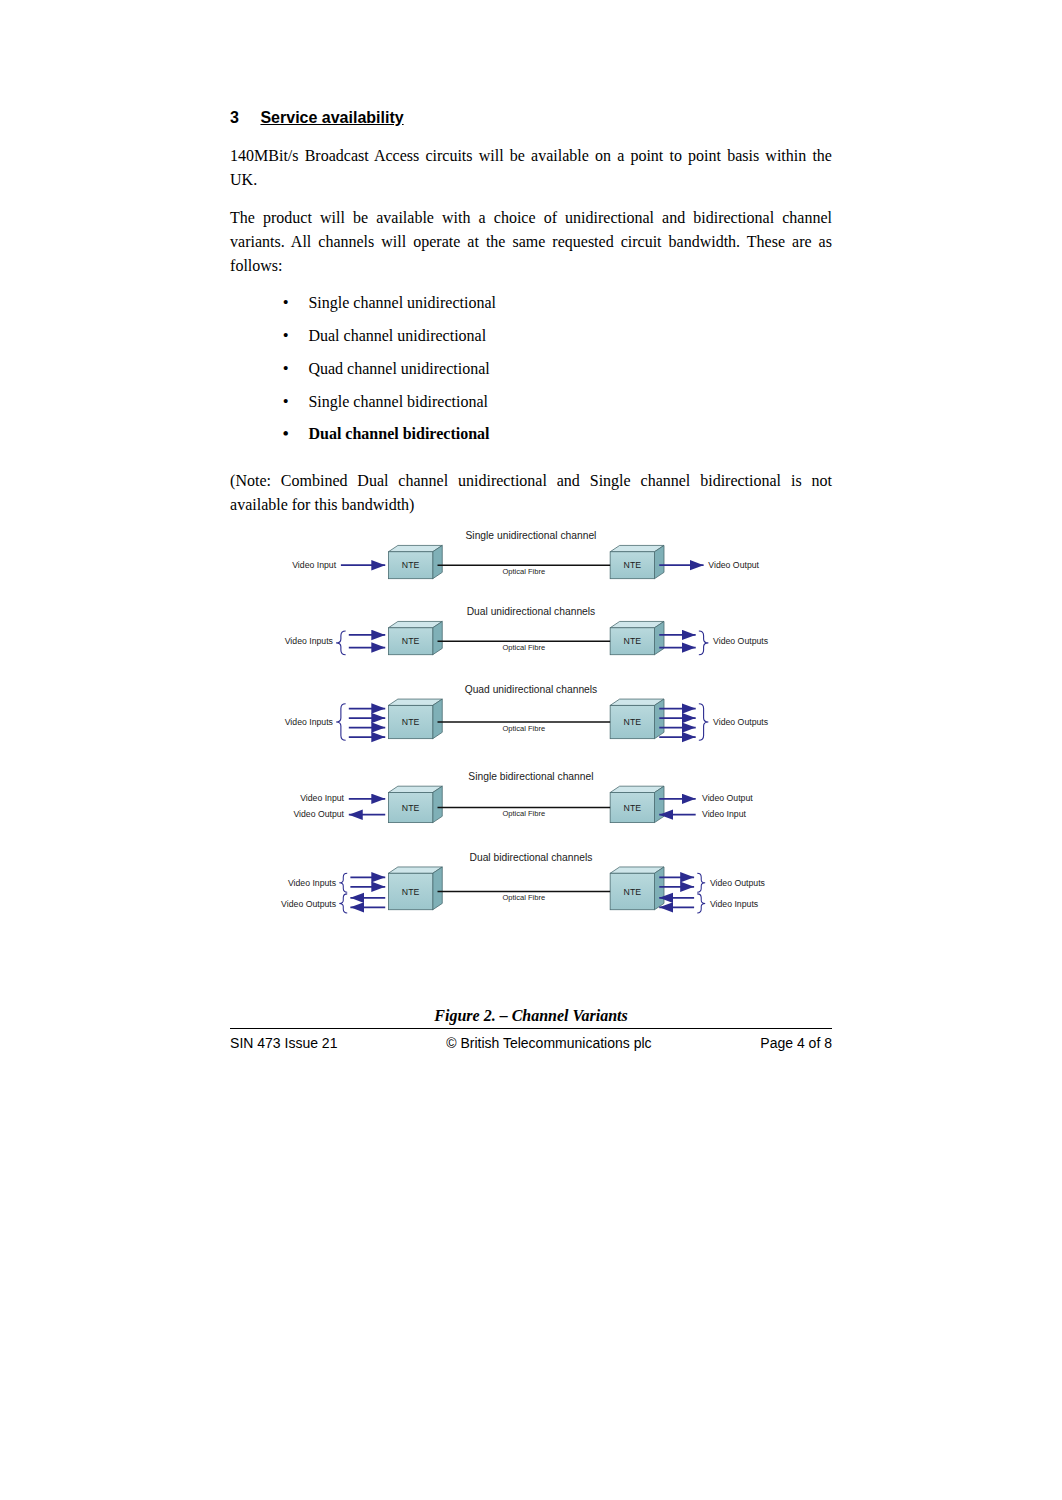3 Service availability
140MBit/s Broadcast Access circuits will be available on a point to point basis within the UK.
The product will be available with a choice of unidirectional and bidirectional channel variants. All channels will operate at the same requested circuit bandwidth. These are as follows:
Single channel unidirectional
Dual channel unidirectional
Quad channel unidirectional
Single channel bidirectional
Dual channel bidirectional
(Note: Combined Dual channel unidirectional and Single channel bidirectional is not available for this bandwidth)
Single unidirectional channel NTE NTE Optical Fibre Video Input Video Output Dual unidirectional channels NTE NTE Optical Fibre Video Inputs Video Outputs Quad unidirectional channels NTE NTE Optical Fibre Video Inputs Video Outputs Single bidirectional channel NTE NTE Optical Fibre Video Input Video Output Video Output Video Input Dual bidirectional channels NTE NTE Optical Fibre Video Inputs Video Outputs Video Outputs Video Inputs
Figure 2. – Channel Variants
SIN 473 Issue 21 © British Telecommunications plc Page 4 of 8